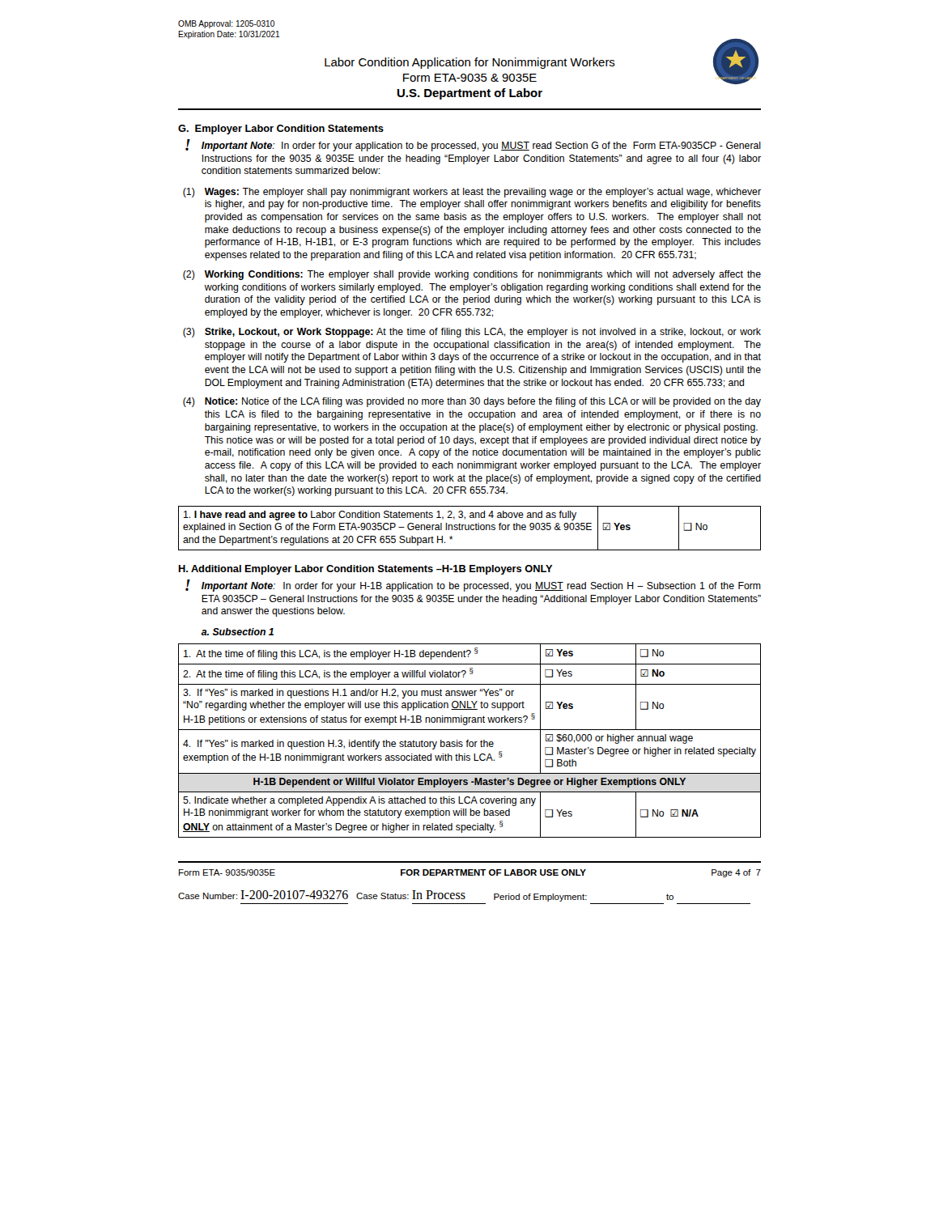OMB Approval: 1205-0310
Expiration Date: 10/31/2021
DEPARTMENT OF LABOR
Labor Condition Application for Nonimmigrant Workers
Form ETA-9035 & 9035E
U.S. Department of Labor
G. Employer Labor Condition Statements
! Important Note: In order for your application to be processed, you MUST read Section G of the Form ETA-9035CP - General Instructions for the 9035 & 9035E under the heading “Employer Labor Condition Statements” and agree to all four (4) labor condition statements summarized below:
(1) Wages: The employer shall pay nonimmigrant workers at least the prevailing wage or the employer’s actual wage, whichever is higher, and pay for non-productive time. The employer shall offer nonimmigrant workers benefits and eligibility for benefits provided as compensation for services on the same basis as the employer offers to U.S. workers. The employer shall not make deductions to recoup a business expense(s) of the employer including attorney fees and other costs connected to the performance of H-1B, H-1B1, or E-3 program functions which are required to be performed by the employer. This includes expenses related to the preparation and filing of this LCA and related visa petition information. 20 CFR 655.731;
(2) Working Conditions: The employer shall provide working conditions for nonimmigrants which will not adversely affect the working conditions of workers similarly employed. The employer’s obligation regarding working conditions shall extend for the duration of the validity period of the certified LCA or the period during which the worker(s) working pursuant to this LCA is employed by the employer, whichever is longer. 20 CFR 655.732;
(3) Strike, Lockout, or Work Stoppage: At the time of filing this LCA, the employer is not involved in a strike, lockout, or work stoppage in the course of a labor dispute in the occupational classification in the area(s) of intended employment. The employer will notify the Department of Labor within 3 days of the occurrence of a strike or lockout in the occupation, and in that event the LCA will not be used to support a petition filing with the U.S. Citizenship and Immigration Services (USCIS) until the DOL Employment and Training Administration (ETA) determines that the strike or lockout has ended. 20 CFR 655.733; and
(4) Notice: Notice of the LCA filing was provided no more than 30 days before the filing of this LCA or will be provided on the day this LCA is filed to the bargaining representative in the occupation and area of intended employment, or if there is no bargaining representative, to workers in the occupation at the place(s) of employment either by electronic or physical posting. This notice was or will be posted for a total period of 10 days, except that if employees are provided individual direct notice by e-mail, notification need only be given once. A copy of the notice documentation will be maintained in the employer’s public access file. A copy of this LCA will be provided to each nonimmigrant worker employed pursuant to the LCA. The employer shall, no later than the date the worker(s) report to work at the place(s) of employment, provide a signed copy of the certified LCA to the worker(s) working pursuant to this LCA. 20 CFR 655.734.
| 1. I have read and agree to Labor Condition Statements 1, 2, 3, and 4 above and as fully explained in Section G of the Form ETA-9035CP – General Instructions for the 9035 & 9035E and the Department’s regulations at 20 CFR 655 Subpart H. * | ☑ Yes | ❑ No |
H. Additional Employer Labor Condition Statements –H-1B Employers ONLY
! Important Note: In order for your H-1B application to be processed, you MUST read Section H – Subsection 1 of the Form ETA 9035CP – General Instructions for the 9035 & 9035E under the heading “Additional Employer Labor Condition Statements” and answer the questions below.
a. Subsection 1
| 1. At the time of filing this LCA, is the employer H-1B dependent? § | ☑ Yes | ❑ No |
| 2. At the time of filing this LCA, is the employer a willful violator? § | ❑ Yes | ☑ No |
| 3. If “Yes” is marked in questions H.1 and/or H.2, you must answer “Yes” or “No” regarding whether the employer will use this application ONLY to support H-1B petitions or extensions of status for exempt H-1B nonimmigrant workers? § | ☑ Yes | ❑ No |
| 4. If "Yes" is marked in question H.3, identify the statutory basis for the exemption of the H-1B nonimmigrant workers associated with this LCA. § | ☑ $60,000 or higher annual wage ❑ Master’s Degree or higher in related specialty ❑ Both |
| H-1B Dependent or Willful Violator Employers -Master’s Degree or Higher Exemptions ONLY |
| 5. Indicate whether a completed Appendix A is attached to this LCA covering any H-1B nonimmigrant worker for whom the statutory exemption will be based ONLY on attainment of a Master’s Degree or higher in related specialty. § | ❑ Yes | ❑ No ☑ N/A |
Form ETA- 9035/9035E
FOR DEPARTMENT OF LABOR USE ONLY
Page 4 of 7
Case Number: I-200-20107-493276
Case Status: In Process
Period of Employment: to